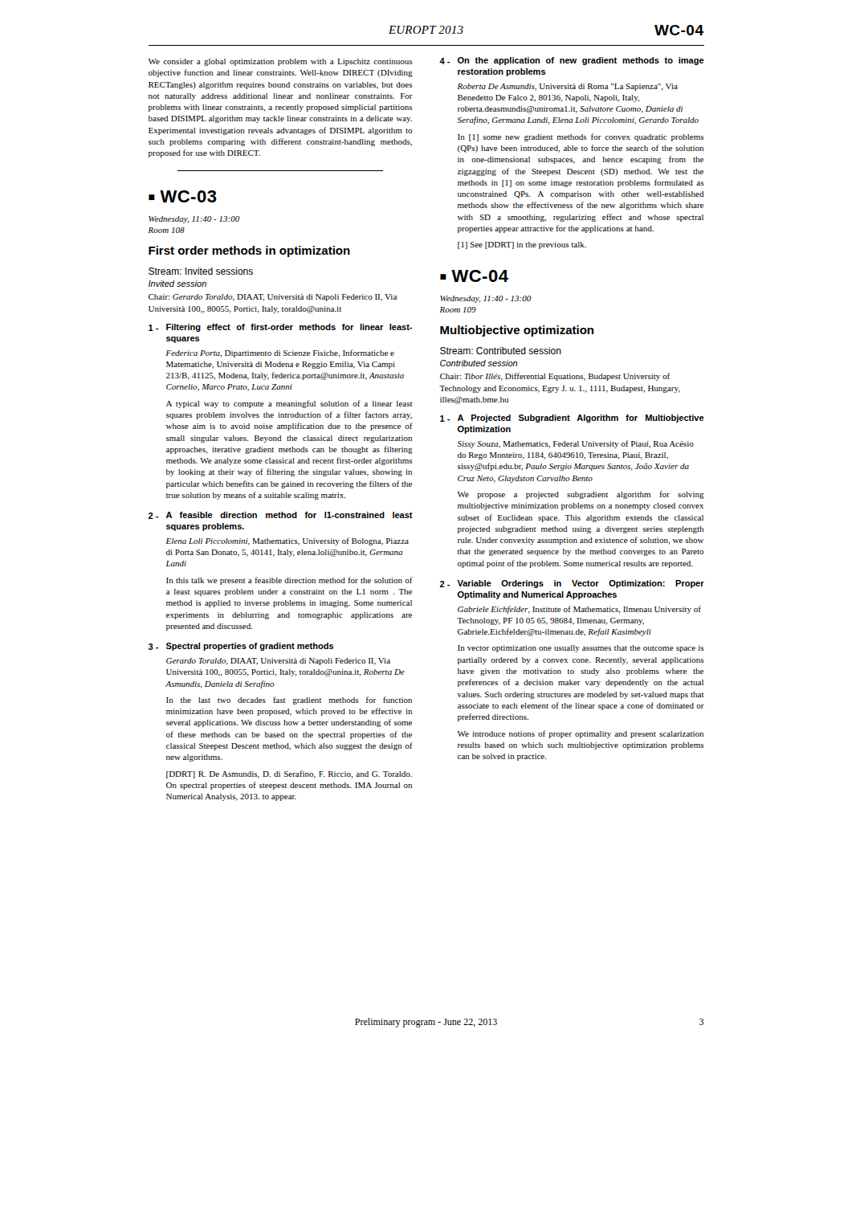EUROPT 2013
WC-04
We consider a global optimization problem with a Lipschitz continuous objective function and linear constraints. Well-know DIRECT (DIviding RECTangles) algorithm requires bound constrains on variables, but does not naturally address additional linear and nonlinear constraints. For problems with linear constraints, a recently proposed simplicial partitions based DISIMPL algorithm may tackle linear constraints in a delicate way. Experimental investigation reveals advantages of DISIMPL algorithm to such problems comparing with different constraint-handling methods, proposed for use with DIRECT.
■WC-03
Wednesday, 11:40 - 13:00
Room 108
First order methods in optimization
Stream: Invited sessions
Invited session
Chair: Gerardo Toraldo, DIAAT, Università di Napoli Federico II, Via Università 100,, 80055, Portici, Italy, toraldo@unina.it
1 -
Filtering effect of first-order methods for linear least-squares
Federica Porta, Dipartimento di Scienze Fisiche, Informatiche e Matematiche, Università di Modena e Reggio Emilia, Via Campi 213/B, 41125, Modena, Italy, federica.porta@unimore.it, Anastasia Cornelio, Marco Prato, Luca Zanni
A typical way to compute a meaningful solution of a linear least squares problem involves the introduction of a filter factors array, whose aim is to avoid noise amplification due to the presence of small singular values. Beyond the classical direct regularization approaches, iterative gradient methods can be thought as filtering methods. We analyze some classical and recent first-order algorithms by looking at their way of filtering the singular values, showing in particular which benefits can be gained in recovering the filters of the true solution by means of a suitable scaling matrix.
2 -
A feasible direction method for l1-constrained least squares problems.
Elena Loli Piccolomini, Mathematics, University of Bologna, Piazza di Porta San Donato, 5, 40141, Italy, elena.loli@unibo.it, Germana Landi
In this talk we present a feasible direction method for the solution of a least squares problem under a constraint on the L1 norm . The method is applied to inverse problems in imaging. Some numerical experiments in deblurring and tomographic applications are presented and discussed.
3 -
Spectral properties of gradient methods
Gerardo Toraldo, DIAAT, Università di Napoli Federico II, Via Università 100,, 80055, Portici, Italy, toraldo@unina.it, Roberta De Asmundis, Daniela di Serafino
In the last two decades fast gradient methods for function minimization have been proposed, which proved to be effective in several applications. We discuss how a better understanding of some of these methods can be based on the spectral properties of the classical Steepest Descent method, which also suggest the design of new algorithms.
[DDRT] R. De Asmundis, D. di Serafino, F. Riccio, and G. Toraldo. On spectral properties of steepest descent methods. IMA Journal on Numerical Analysis, 2013. to appear.
4 -
On the application of new gradient methods to image restoration problems
Roberta De Asmundis, Università di Roma "La Sapienza", Via Benedetto De Falco 2, 80136, Napoli, Napoli, Italy, roberta.deasmundis@uniroma1.it, Salvatore Cuomo, Daniela di Serafino, Germana Landi, Elena Loli Piccolomini, Gerardo Toraldo
In [1] some new gradient methods for convex quadratic problems (QPs) have been introduced, able to force the search of the solution in one-dimensional subspaces, and hence escaping from the zigzagging of the Steepest Descent (SD) method. We test the methods in [1] on some image restoration problems formulated as unconstrained QPs. A comparison with other well-established methods show the effectiveness of the new algorithms which share with SD a smoothing, regularizing effect and whose spectral properties appear attractive for the applications at hand.
[1] See [DDRT] in the previous talk.
■WC-04
Wednesday, 11:40 - 13:00
Room 109
Multiobjective optimization
Stream: Contributed session
Contributed session
Chair: Tibor Illés, Differential Equations, Budapest University of Technology and Economics, Egry J. u. 1., 1111, Budapest, Hungary, illes@math.bme.hu
1 -
A Projected Subgradient Algorithm for Multiobjective Optimization
Sissy Souza, Mathematics, Federal University of Piauí, Rua Acésio do Rego Monteiro, 1184, 64049610, Teresina, Piauí, Brazil, sissy@ufpi.edu.br, Paulo Sergio Marques Santos, João Xavier da Cruz Neto, Glaydston Carvalho Bento
We propose a projected subgradient algorithm for solving multiobjective minimization problems on a nonempty closed convex subset of Euclidean space. This algorithm extends the classical projected subgradient method using a divergent series steplength rule. Under convexity assumption and existence of solution, we show that the generated sequence by the method converges to an Pareto optimal point of the problem. Some numerical results are reported.
2 -
Variable Orderings in Vector Optimization: Proper Optimality and Numerical Approaches
Gabriele Eichfelder, Institute of Mathematics, Ilmenau University of Technology, PF 10 05 65, 98684, Ilmenau, Germany, Gabriele.Eichfelder@tu-ilmenau.de, Refail Kasimbeyli
In vector optimization one usually assumes that the outcome space is partially ordered by a convex cone. Recently, several applications have given the motivation to study also problems where the preferences of a decision maker vary dependently on the actual values. Such ordering structures are modeled by set-valued maps that associate to each element of the linear space a cone of dominated or preferred directions.
We introduce notions of proper optimality and present scalarization results based on which such multiobjective optimization problems can be solved in practice.
Preliminary program - June 22, 2013
3